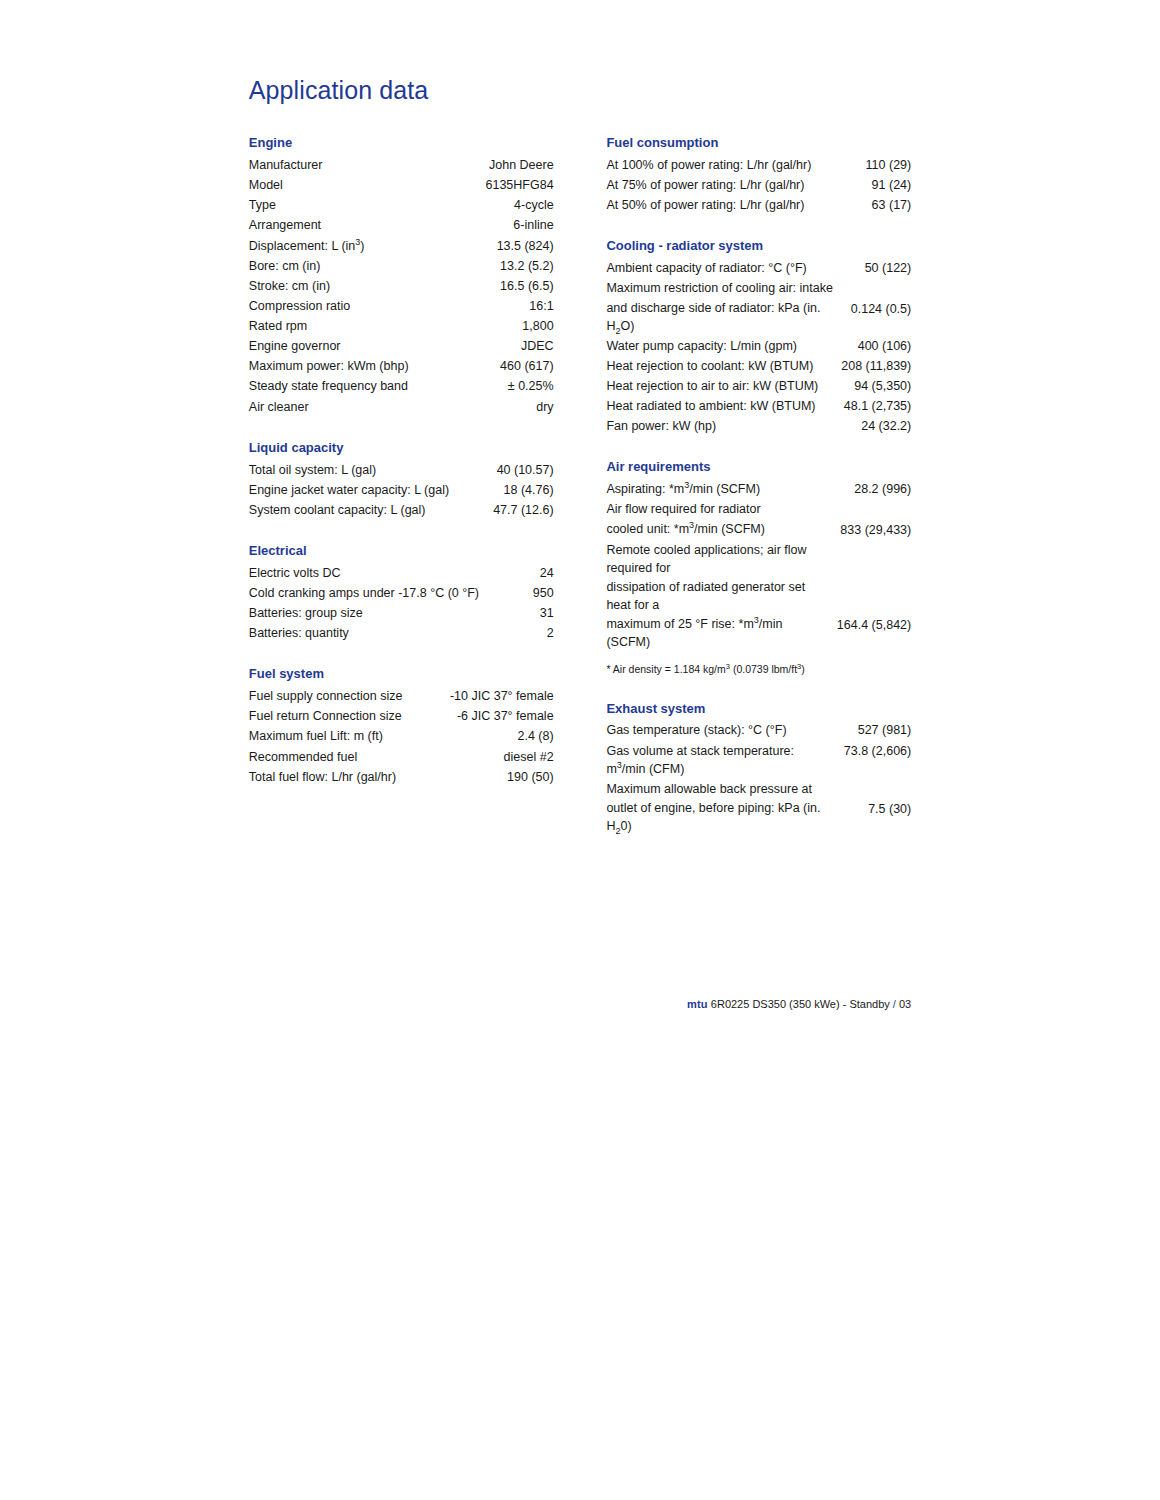Application data
Engine
| Manufacturer | John Deere |
| Model | 6135HFG84 |
| Type | 4-cycle |
| Arrangement | 6-inline |
| Displacement: L (in 3 ) | 13.5 (824) |
| Bore: cm (in) | 13.2 (5.2) |
| Stroke: cm (in) | 16.5 (6.5) |
| Compression ratio | 16:1 |
| Rated rpm | 1,800 |
| Engine governor | JDEC |
| Maximum power: kWm (bhp) | 460 (617) |
| Steady state frequency band | ± 0.25% |
| Air cleaner | dry |
Liquid capacity
| Total oil system: L (gal) | 40 (10.57) |
| Engine jacket water capacity: L (gal) | 18 (4.76) |
| System coolant capacity: L (gal) | 47.7 (12.6) |
Electrical
| Electric volts DC | 24 |
| Cold cranking amps under -17.8 °C (0 °F) | 950 |
| Batteries: group size | 31 |
| Batteries: quantity | 2 |
Fuel system
| Fuel supply connection size | -10 JIC 37° female |
| Fuel return Connection size | -6 JIC 37° female |
| Maximum fuel Lift: m (ft) | 2.4 (8) |
| Recommended fuel | diesel #2 |
| Total fuel flow: L/hr (gal/hr) | 190 (50) |
Fuel consumption
| At 100% of power rating: L/hr (gal/hr) | 110 (29) |
| At 75% of power rating: L/hr (gal/hr) | 91 (24) |
| At 50% of power rating: L/hr (gal/hr) | 63 (17) |
Cooling - radiator system
| Ambient capacity of radiator: °C (°F) | 50 (122) |
| Maximum restriction of cooling air: intake | |
| and discharge side of radiator: kPa (in. H 2 O) | 0.124 (0.5) |
| Water pump capacity: L/min (gpm) | 400 (106) |
| Heat rejection to coolant: kW (BTUM) | 208 (11,839) |
| Heat rejection to air to air: kW (BTUM) | 94 (5,350) |
| Heat radiated to ambient: kW (BTUM) | 48.1 (2,735) |
| Fan power: kW (hp) | 24 (32.2) |
Air requirements
| Aspirating: *m 3 /min (SCFM) | 28.2 (996) |
| Air flow required for radiator | |
| cooled unit: *m 3 /min (SCFM) | 833 (29,433) |
| Remote cooled applications; air flow required for | |
| dissipation of radiated generator set heat for a | |
| maximum of 25 °F rise: *m 3 /min (SCFM) | 164.4 (5,842) |
* Air density = 1.184 kg/m3 (0.0739 lbm/ft3)
Exhaust system
| Gas temperature (stack): °C (°F) | 527 (981) |
| Gas volume at stack temperature: m 3 /min (CFM) | 73.8 (2,606) |
| Maximum allowable back pressure at | |
| outlet of engine, before piping: kPa (in. H 2 0) | 7.5 (30) |
mtu 6R0225 DS350 (350 kWe) - Standby / 03